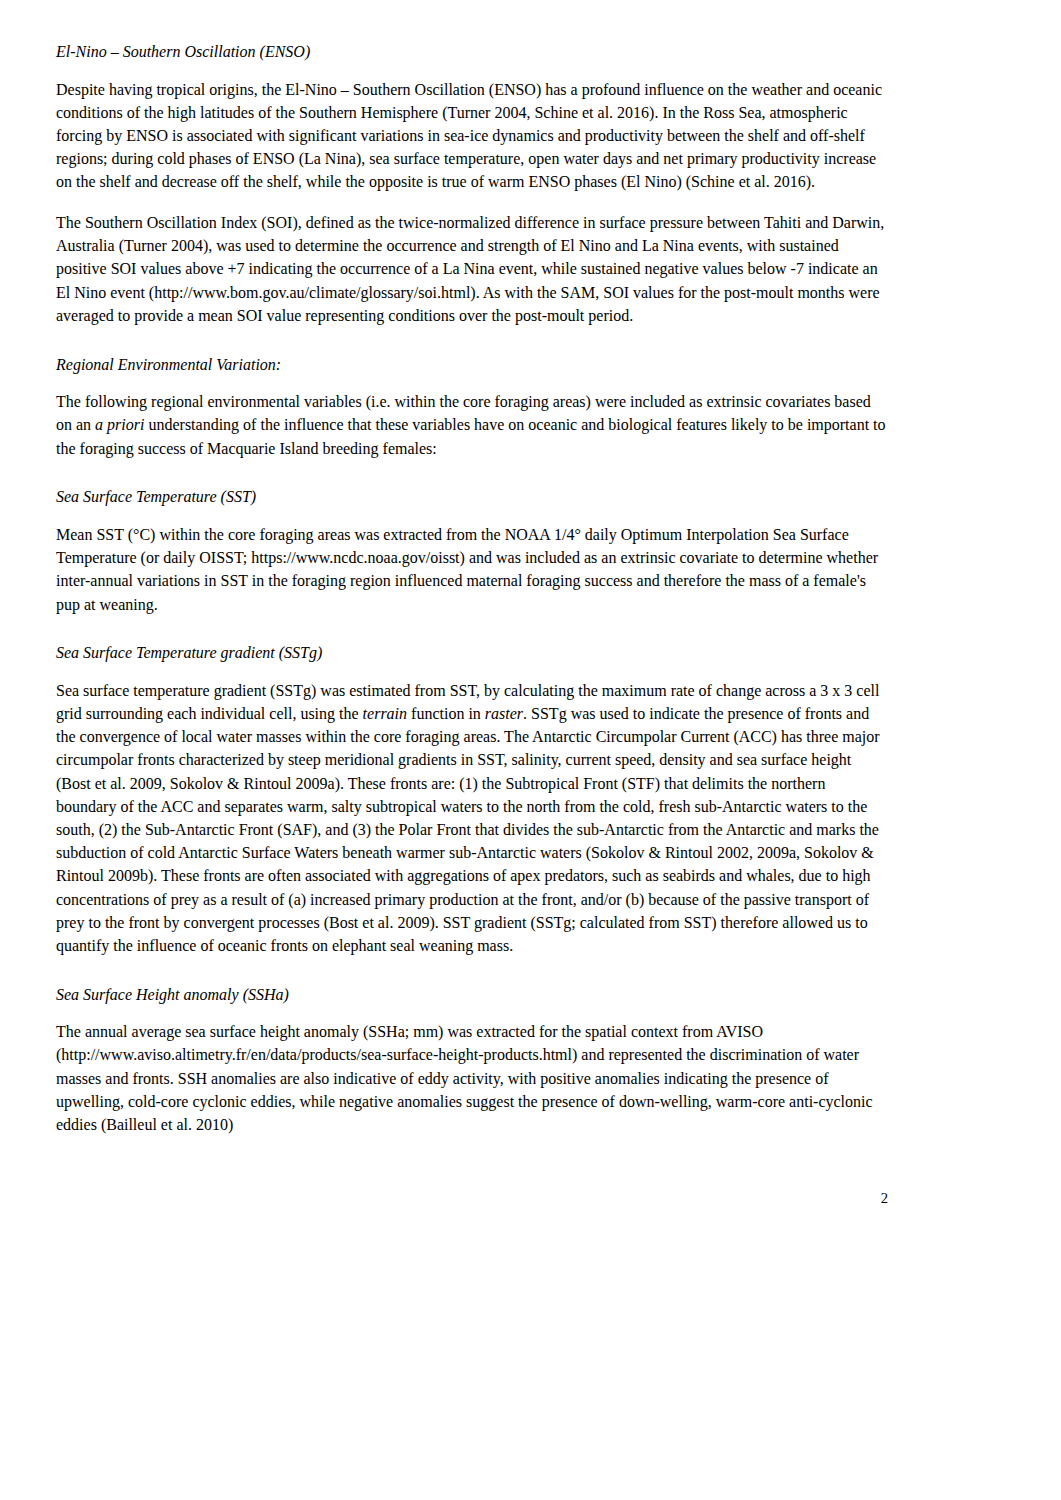El-Nino – Southern Oscillation (ENSO)
Despite having tropical origins, the El-Nino – Southern Oscillation (ENSO) has a profound influence on the weather and oceanic conditions of the high latitudes of the Southern Hemisphere (Turner 2004, Schine et al. 2016). In the Ross Sea, atmospheric forcing by ENSO is associated with significant variations in sea-ice dynamics and productivity between the shelf and off-shelf regions; during cold phases of ENSO (La Nina), sea surface temperature, open water days and net primary productivity increase on the shelf and decrease off the shelf, while the opposite is true of warm ENSO phases (El Nino) (Schine et al. 2016).
The Southern Oscillation Index (SOI), defined as the twice-normalized difference in surface pressure between Tahiti and Darwin, Australia (Turner 2004), was used to determine the occurrence and strength of El Nino and La Nina events, with sustained positive SOI values above +7 indicating the occurrence of a La Nina event, while sustained negative values below -7 indicate an El Nino event (http://www.bom.gov.au/climate/glossary/soi.html). As with the SAM, SOI values for the post-moult months were averaged to provide a mean SOI value representing conditions over the post-moult period.
Regional Environmental Variation:
The following regional environmental variables (i.e. within the core foraging areas) were included as extrinsic covariates based on an a priori understanding of the influence that these variables have on oceanic and biological features likely to be important to the foraging success of Macquarie Island breeding females:
Sea Surface Temperature (SST)
Mean SST (°C) within the core foraging areas was extracted from the NOAA 1/4° daily Optimum Interpolation Sea Surface Temperature (or daily OISST; https://www.ncdc.noaa.gov/oisst) and was included as an extrinsic covariate to determine whether inter-annual variations in SST in the foraging region influenced maternal foraging success and therefore the mass of a female's pup at weaning.
Sea Surface Temperature gradient (SSTg)
Sea surface temperature gradient (SSTg) was estimated from SST, by calculating the maximum rate of change across a 3 x 3 cell grid surrounding each individual cell, using the terrain function in raster. SSTg was used to indicate the presence of fronts and the convergence of local water masses within the core foraging areas. The Antarctic Circumpolar Current (ACC) has three major circumpolar fronts characterized by steep meridional gradients in SST, salinity, current speed, density and sea surface height (Bost et al. 2009, Sokolov & Rintoul 2009a). These fronts are: (1) the Subtropical Front (STF) that delimits the northern boundary of the ACC and separates warm, salty subtropical waters to the north from the cold, fresh sub-Antarctic waters to the south, (2) the Sub-Antarctic Front (SAF), and (3) the Polar Front that divides the sub-Antarctic from the Antarctic and marks the subduction of cold Antarctic Surface Waters beneath warmer sub-Antarctic waters (Sokolov & Rintoul 2002, 2009a, Sokolov & Rintoul 2009b). These fronts are often associated with aggregations of apex predators, such as seabirds and whales, due to high concentrations of prey as a result of (a) increased primary production at the front, and/or (b) because of the passive transport of prey to the front by convergent processes (Bost et al. 2009). SST gradient (SSTg; calculated from SST) therefore allowed us to quantify the influence of oceanic fronts on elephant seal weaning mass.
Sea Surface Height anomaly (SSHa)
The annual average sea surface height anomaly (SSHa; mm) was extracted for the spatial context from AVISO (http://www.aviso.altimetry.fr/en/data/products/sea-surface-height-products.html) and represented the discrimination of water masses and fronts. SSH anomalies are also indicative of eddy activity, with positive anomalies indicating the presence of upwelling, cold-core cyclonic eddies, while negative anomalies suggest the presence of down-welling, warm-core anti-cyclonic eddies (Bailleul et al. 2010)
2